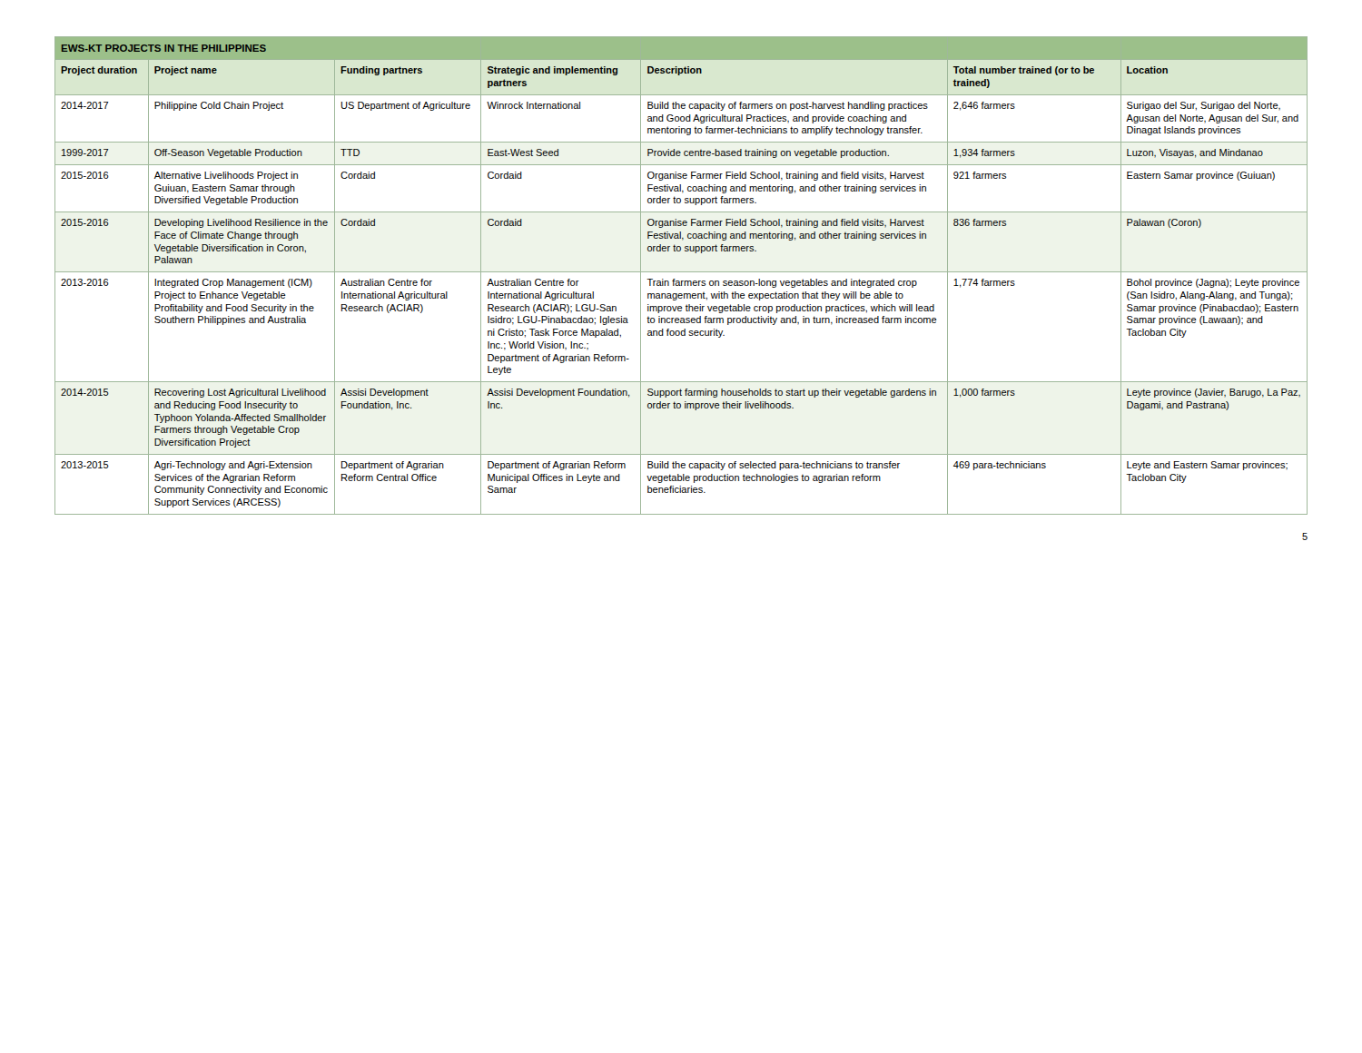| EWS-KT PROJECTS IN THE PHILIPPINES | | | | |
| --- | --- | --- | --- | --- |
| Project duration | Project name | Funding partners | Strategic and implementing partners | Description | Total number trained (or to be trained) | Location |
| 2014-2017 | Philippine Cold Chain Project | US Department of Agriculture | Winrock International | Build the capacity of farmers on post-harvest handling practices and Good Agricultural Practices, and provide coaching and mentoring to farmer-technicians to amplify technology transfer. | 2,646 farmers | Surigao del Sur, Surigao del Norte, Agusan del Norte, Agusan del Sur, and Dinagat Islands provinces |
| 1999-2017 | Off-Season Vegetable Production | TTD | East-West Seed | Provide centre-based training on vegetable production. | 1,934 farmers | Luzon, Visayas, and Mindanao |
| 2015-2016 | Alternative Livelihoods Project in Guiuan, Eastern Samar through Diversified Vegetable Production | Cordaid | Cordaid | Organise Farmer Field School, training and field visits, Harvest Festival, coaching and mentoring, and other training services in order to support farmers. | 921 farmers | Eastern Samar province (Guiuan) |
| 2015-2016 | Developing Livelihood Resilience in the Face of Climate Change through Vegetable Diversification in Coron, Palawan | Cordaid | Cordaid | Organise Farmer Field School, training and field visits, Harvest Festival, coaching and mentoring, and other training services in order to support farmers. | 836 farmers | Palawan (Coron) |
| 2013-2016 | Integrated Crop Management (ICM) Project to Enhance Vegetable Profitability and Food Security in the Southern Philippines and Australia | Australian Centre for International Agricultural Research (ACIAR) | Australian Centre for International Agricultural Research (ACIAR); LGU-San Isidro; LGU-Pinabacdao; Iglesia ni Cristo; Task Force Mapalad, Inc.; World Vision, Inc.; Department of Agrarian Reform-Leyte | Train farmers on season-long vegetables and integrated crop management, with the expectation that they will be able to improve their vegetable crop production practices, which will lead to increased farm productivity and, in turn, increased farm income and food security. | 1,774 farmers | Bohol province (Jagna); Leyte province (San Isidro, Alang-Alang, and Tunga); Samar province (Pinabacdao); Eastern Samar province (Lawaan); and Tacloban City |
| 2014-2015 | Recovering Lost Agricultural Livelihood and Reducing Food Insecurity to Typhoon Yolanda-Affected Smallholder Farmers through Vegetable Crop Diversification Project | Assisi Development Foundation, Inc. | Assisi Development Foundation, Inc. | Support farming households to start up their vegetable gardens in order to improve their livelihoods. | 1,000 farmers | Leyte province (Javier, Barugo, La Paz, Dagami, and Pastrana) |
| 2013-2015 | Agri-Technology and Agri-Extension Services of the Agrarian Reform Community Connectivity and Economic Support Services (ARCESS) | Department of Agrarian Reform Central Office | Department of Agrarian Reform Municipal Offices in Leyte and Samar | Build the capacity of selected para-technicians to transfer vegetable production technologies to agrarian reform beneficiaries. | 469 para-technicians | Leyte and Eastern Samar provinces; Tacloban City |
5